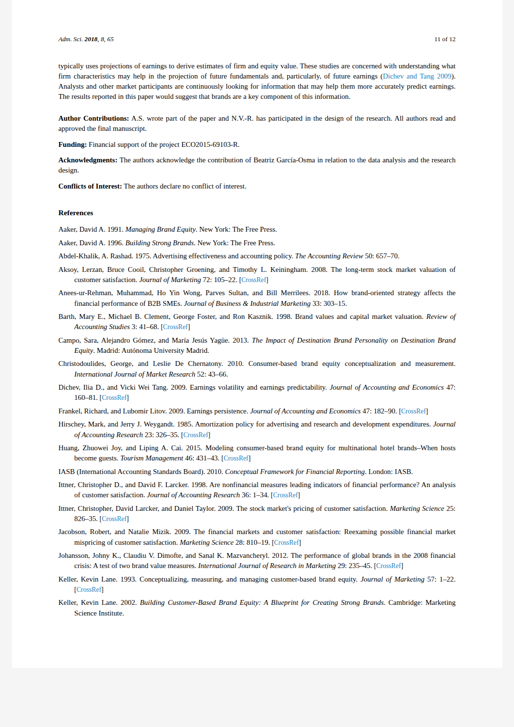Adm. Sci. 2018, 8, 65 11 of 12
typically uses projections of earnings to derive estimates of firm and equity value. These studies are concerned with understanding what firm characteristics may help in the projection of future fundamentals and, particularly, of future earnings (Dichev and Tang 2009). Analysts and other market participants are continuously looking for information that may help them more accurately predict earnings. The results reported in this paper would suggest that brands are a key component of this information.
Author Contributions: A.S. wrote part of the paper and N.V.-R. has participated in the design of the research. All authors read and approved the final manuscript.
Funding: Financial support of the project ECO2015-69103-R.
Acknowledgments: The authors acknowledge the contribution of Beatriz García-Osma in relation to the data analysis and the research design.
Conflicts of Interest: The authors declare no conflict of interest.
References
Aaker, David A. 1991. Managing Brand Equity. New York: The Free Press.
Aaker, David A. 1996. Building Strong Brands. New York: The Free Press.
Abdel-Khalik, A. Rashad. 1975. Advertising effectiveness and accounting policy. The Accounting Review 50: 657–70.
Aksoy, Lerzan, Bruce Cooil, Christopher Groening, and Timothy L. Keiningham. 2008. The long-term stock market valuation of customer satisfaction. Journal of Marketing 72: 105–22. CrossRef
Anees-ur-Rehman, Muhammad, Ho Yin Wong, Parves Sultan, and Bill Merrilees. 2018. How brand-oriented strategy affects the financial performance of B2B SMEs. Journal of Business & Industrial Marketing 33: 303–15.
Barth, Mary E., Michael B. Clement, George Foster, and Ron Kasznik. 1998. Brand values and capital market valuation. Review of Accounting Studies 3: 41–68. CrossRef
Campo, Sara, Alejandro Gómez, and María Jesús Yagüe. 2013. The Impact of Destination Brand Personality on Destination Brand Equity. Madrid: Autónoma University Madrid.
Christodoulides, George, and Leslie De Chernatony. 2010. Consumer-based brand equity conceptualization and measurement. International Journal of Market Research 52: 43–66.
Dichev, Ilia D., and Vicki Wei Tang. 2009. Earnings volatility and earnings predictability. Journal of Accounting and Economics 47: 160–81. CrossRef
Frankel, Richard, and Lubomir Litov. 2009. Earnings persistence. Journal of Accounting and Economics 47: 182–90. CrossRef
Hirschey, Mark, and Jerry J. Weygandt. 1985. Amortization policy for advertising and research and development expenditures. Journal of Accounting Research 23: 326–35. CrossRef
Huang, Zhuowei Joy, and Liping A. Cai. 2015. Modeling consumer-based brand equity for multinational hotel brands–When hosts become guests. Tourism Management 46: 431–43. CrossRef
IASB (International Accounting Standards Board). 2010. Conceptual Framework for Financial Reporting. London: IASB.
Ittner, Christopher D., and David F. Larcker. 1998. Are nonfinancial measures leading indicators of financial performance? An analysis of customer satisfaction. Journal of Accounting Research 36: 1–34. CrossRef
Ittner, Christopher, David Larcker, and Daniel Taylor. 2009. The stock market's pricing of customer satisfaction. Marketing Science 25: 826–35. CrossRef
Jacobson, Robert, and Natalie Mizik. 2009. The financial markets and customer satisfaction: Reexaming possible financial market mispricing of customer satisfaction. Marketing Science 28: 810–19. CrossRef
Johansson, Johny K., Claudiu V. Dimofte, and Sanal K. Mazvancheryl. 2012. The performance of global brands in the 2008 financial crisis: A test of two brand value measures. International Journal of Research in Marketing 29: 235–45. CrossRef
Keller, Kevin Lane. 1993. Conceptualizing, measuring, and managing customer-based brand equity. Journal of Marketing 57: 1–22. CrossRef
Keller, Kevin Lane. 2002. Building Customer-Based Brand Equity: A Blueprint for Creating Strong Brands. Cambridge: Marketing Science Institute.